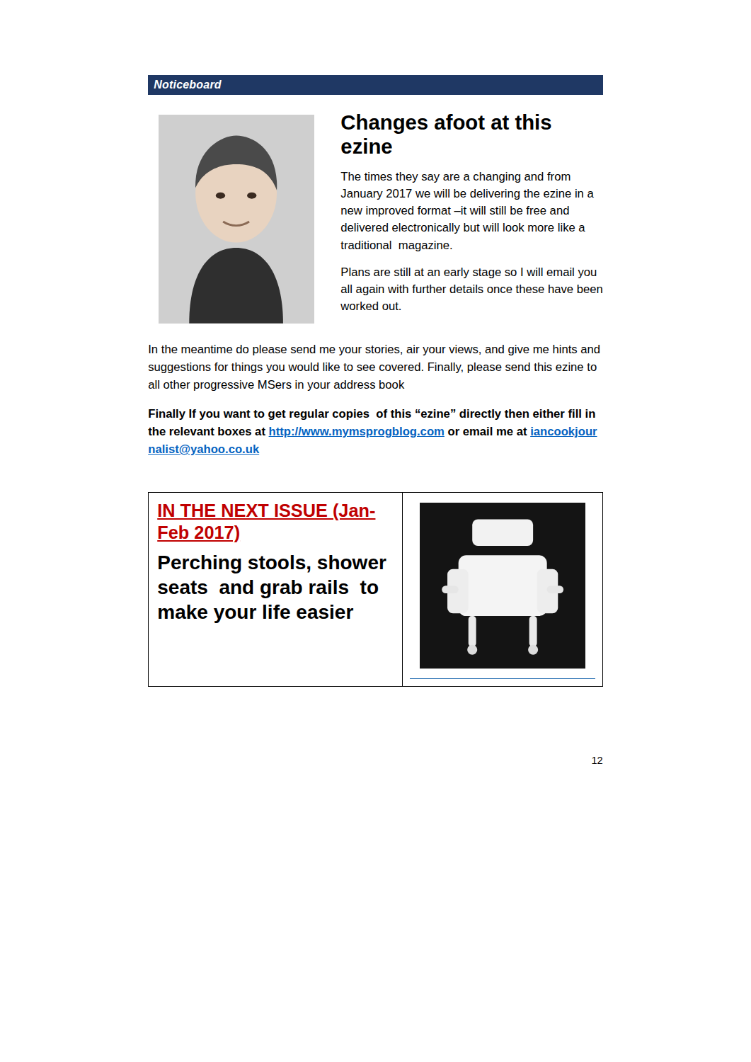Noticeboard
Changes afoot at this ezine
The times they say are a changing and from January 2017 we will be delivering the ezine in a new improved format –it will still be free and delivered electronically but will look more like a traditional magazine.
Plans are still at an early stage so I will email you all again with further details once these have been worked out.
In the meantime do please send me your stories, air your views, and give me hints and suggestions for things you would like to see covered. Finally, please send this ezine to all other progressive MSers in your address book
Finally If you want to get regular copies of this “ezine” directly then either fill in the relevant boxes at http://www.mymsprogblog.com or email me at iancookjournalist@yahoo.co.uk
| IN THE NEXT ISSUE (Jan-Feb 2017) Perching stools, shower seats and grab rails to make your life easier | |
12